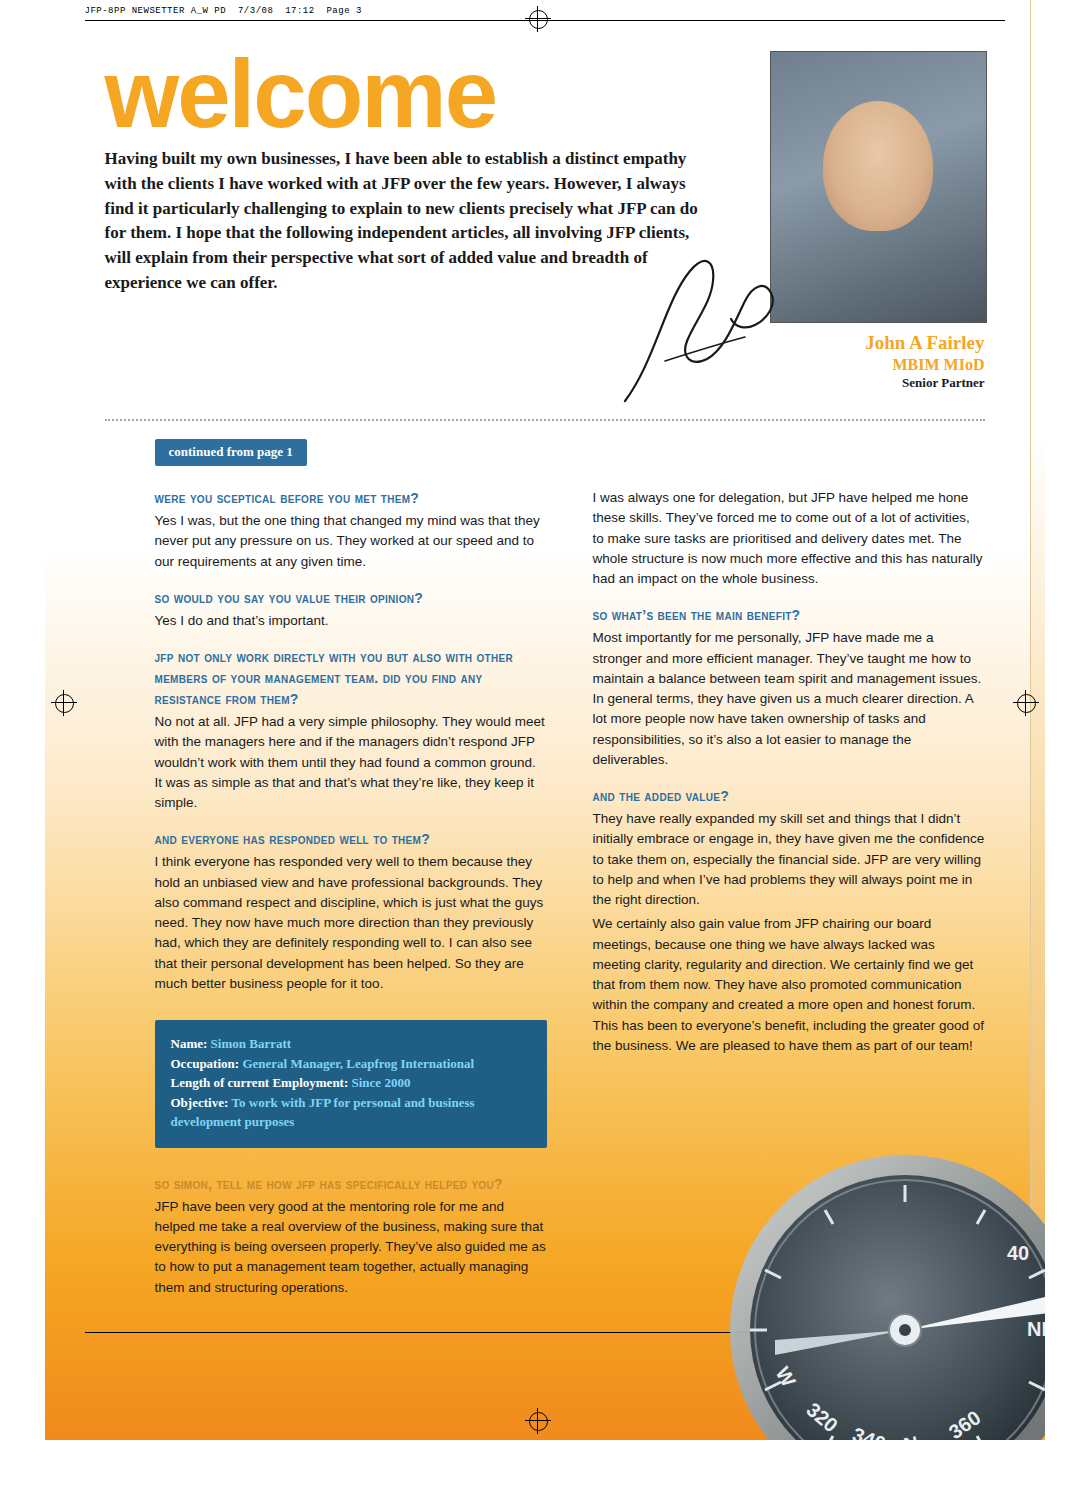JFP-8PP NEWSETTER A_W PD 7/3/08 17:12 Page 3
welcome
Having built my own businesses, I have been able to establish a distinct empathy with the clients I have worked with at JFP over the few years. However, I always find it particularly challenging to explain to new clients precisely what JFP can do for them. I hope that the following independent articles, all involving JFP clients, will explain from their perspective what sort of added value and breadth of experience we can offer.
John A Fairley
MBIM MIoD
Senior Partner
continued from page 1
Were you sceptical before you met them?
Yes I was, but the one thing that changed my mind was that they never put any pressure on us. They worked at our speed and to our requirements at any given time.
So would you say you value their opinion?
Yes I do and that’s important.
JFP not only work directly with you but also with other members of your management team. Did you find any resistance from them?
No not at all. JFP had a very simple philosophy. They would meet with the managers here and if the managers didn’t respond JFP wouldn’t work with them until they had found a common ground. It was as simple as that and that’s what they’re like, they keep it simple.
And everyone has responded well to them?
I think everyone has responded very well to them because they hold an unbiased view and have professional backgrounds. They also command respect and discipline, which is just what the guys need. They now have much more direction than they previously had, which they are definitely responding well to. I can also see that their personal development has been helped. So they are much better business people for it too.
Name: Simon Barratt
Occupation: General Manager, Leapfrog International
Length of current Employment: Since 2000
Objective: To work with JFP for personal and business development purposes
So Simon, tell me how JFP has specifically helped you?
JFP have been very good at the mentoring role for me and helped me take a real overview of the business, making sure that everything is being overseen properly. They’ve also guided me as to how to put a management team together, actually managing them and structuring operations.
I was always one for delegation, but JFP have helped me hone these skills. They’ve forced me to come out of a lot of activities, to make sure tasks are prioritised and delivery dates met. The whole structure is now much more effective and this has naturally had an impact on the whole business.
So what’s been the main benefit?
Most importantly for me personally, JFP have made me a stronger and more efficient manager. They’ve taught me how to maintain a balance between team spirit and management issues. In general terms, they have given us a much clearer direction. A lot more people now have taken ownership of tasks and responsibilities, so it’s also a lot easier to manage the deliverables.
And the added value?
They have really expanded my skill set and things that I didn’t initially embrace or engage in, they have given me the confidence to take them on, especially the financial side. JFP are very willing to help and when I’ve had problems they will always point me in the right direction.
We certainly also gain value from JFP chairing our board meetings, because one thing we have always lacked was meeting clarity, regularity and direction. We certainly find we get that from them now. They have also promoted communication within the company and created a more open and honest forum. This has been to everyone’s benefit, including the greater good of the business. We are pleased to have them as part of our team!
40 NE 360 N 340 320 W